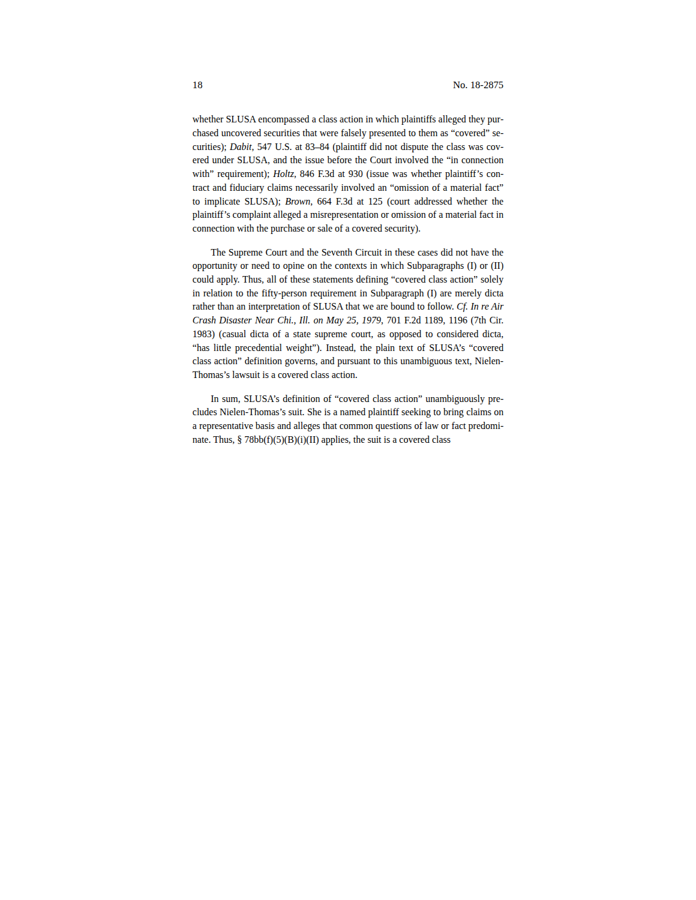18 No. 18-2875
whether SLUSA encompassed a class action in which plaintiffs alleged they purchased uncovered securities that were falsely presented to them as “covered” securities); Dabit, 547 U.S. at 83–84 (plaintiff did not dispute the class was covered under SLUSA, and the issue before the Court involved the “in connection with” requirement); Holtz, 846 F.3d at 930 (issue was whether plaintiff’s contract and fiduciary claims necessarily involved an “omission of a material fact” to implicate SLUSA); Brown, 664 F.3d at 125 (court addressed whether the plaintiff’s complaint alleged a misrepresentation or omission of a material fact in connection with the purchase or sale of a covered security).
The Supreme Court and the Seventh Circuit in these cases did not have the opportunity or need to opine on the contexts in which Subparagraphs (I) or (II) could apply. Thus, all of these statements defining “covered class action” solely in relation to the fifty-person requirement in Subparagraph (I) are merely dicta rather than an interpretation of SLUSA that we are bound to follow. Cf. In re Air Crash Disaster Near Chi., Ill. on May 25, 1979, 701 F.2d 1189, 1196 (7th Cir. 1983) (casual dicta of a state supreme court, as opposed to considered dicta, “has little precedential weight”). Instead, the plain text of SLUSA’s “covered class action” definition governs, and pursuant to this unambiguous text, Nielen-Thomas’s lawsuit is a covered class action.
In sum, SLUSA’s definition of “covered class action” unambiguously precludes Nielen-Thomas’s suit. She is a named plaintiff seeking to bring claims on a representative basis and alleges that common questions of law or fact predominate. Thus, § 78bb(f)(5)(B)(i)(II) applies, the suit is a covered class